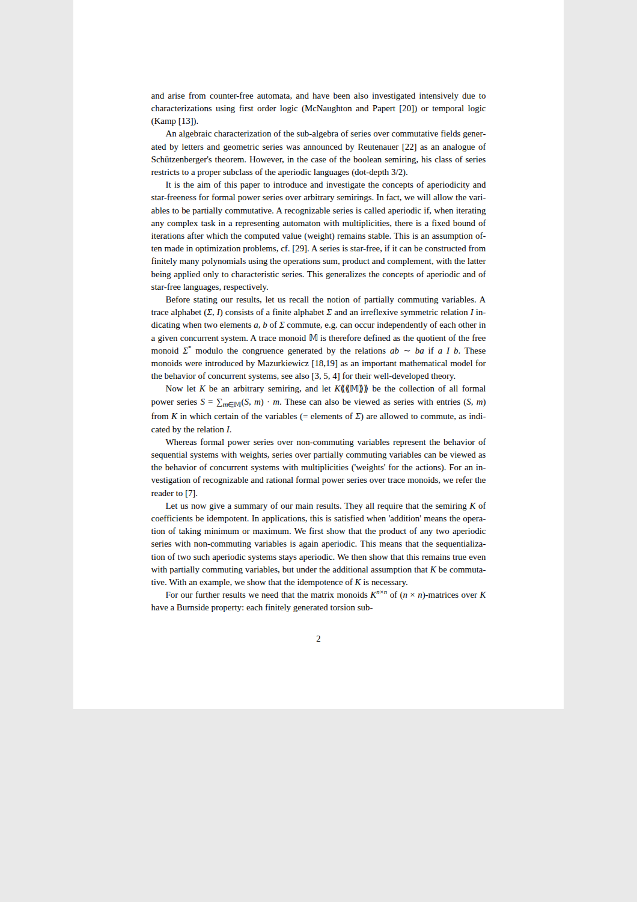and arise from counter-free automata, and have been also investigated intensively due to characterizations using first order logic (McNaughton and Papert [20]) or temporal logic (Kamp [13]).
An algebraic characterization of the sub-algebra of series over commutative fields generated by letters and geometric series was announced by Reutenauer [22] as an analogue of Schützenberger's theorem. However, in the case of the boolean semiring, his class of series restricts to a proper subclass of the aperiodic languages (dot-depth 3/2).
It is the aim of this paper to introduce and investigate the concepts of aperiodicity and star-freeness for formal power series over arbitrary semirings. In fact, we will allow the variables to be partially commutative. A recognizable series is called aperiodic if, when iterating any complex task in a representing automaton with multiplicities, there is a fixed bound of iterations after which the computed value (weight) remains stable. This is an assumption often made in optimization problems, cf. [29]. A series is star-free, if it can be constructed from finitely many polynomials using the operations sum, product and complement, with the latter being applied only to characteristic series. This generalizes the concepts of aperiodic and of star-free languages, respectively.
Before stating our results, let us recall the notion of partially commuting variables. A trace alphabet (Σ, I) consists of a finite alphabet Σ and an irreflexive symmetric relation I indicating when two elements a, b of Σ commute, e.g. can occur independently of each other in a given concurrent system. A trace monoid 𝕄 is therefore defined as the quotient of the free monoid Σ* modulo the congruence generated by the relations ab ∼ ba if a I b. These monoids were introduced by Mazurkiewicz [18,19] as an important mathematical model for the behavior of concurrent systems, see also [3, 5, 4] for their well-developed theory.
Now let K be an arbitrary semiring, and let K⟪⟪𝕄⟫⟫ be the collection of all formal power series S = ∑m∈𝕄(S, m) · m. These can also be viewed as series with entries (S, m) from K in which certain of the variables (= elements of Σ) are allowed to commute, as indicated by the relation I.
Whereas formal power series over non-commuting variables represent the behavior of sequential systems with weights, series over partially commuting variables can be viewed as the behavior of concurrent systems with multiplicities ('weights' for the actions). For an investigation of recognizable and rational formal power series over trace monoids, we refer the reader to [7].
Let us now give a summary of our main results. They all require that the semiring K of coefficients be idempotent. In applications, this is satisfied when 'addition' means the operation of taking minimum or maximum. We first show that the product of any two aperiodic series with non-commuting variables is again aperiodic. This means that the sequentialization of two such aperiodic systems stays aperiodic. We then show that this remains true even with partially commuting variables, but under the additional assumption that K be commutative. With an example, we show that the idempotence of K is necessary.
For our further results we need that the matrix monoids Kn×n of (n × n)-matrices over K have a Burnside property: each finitely generated torsion sub-
2